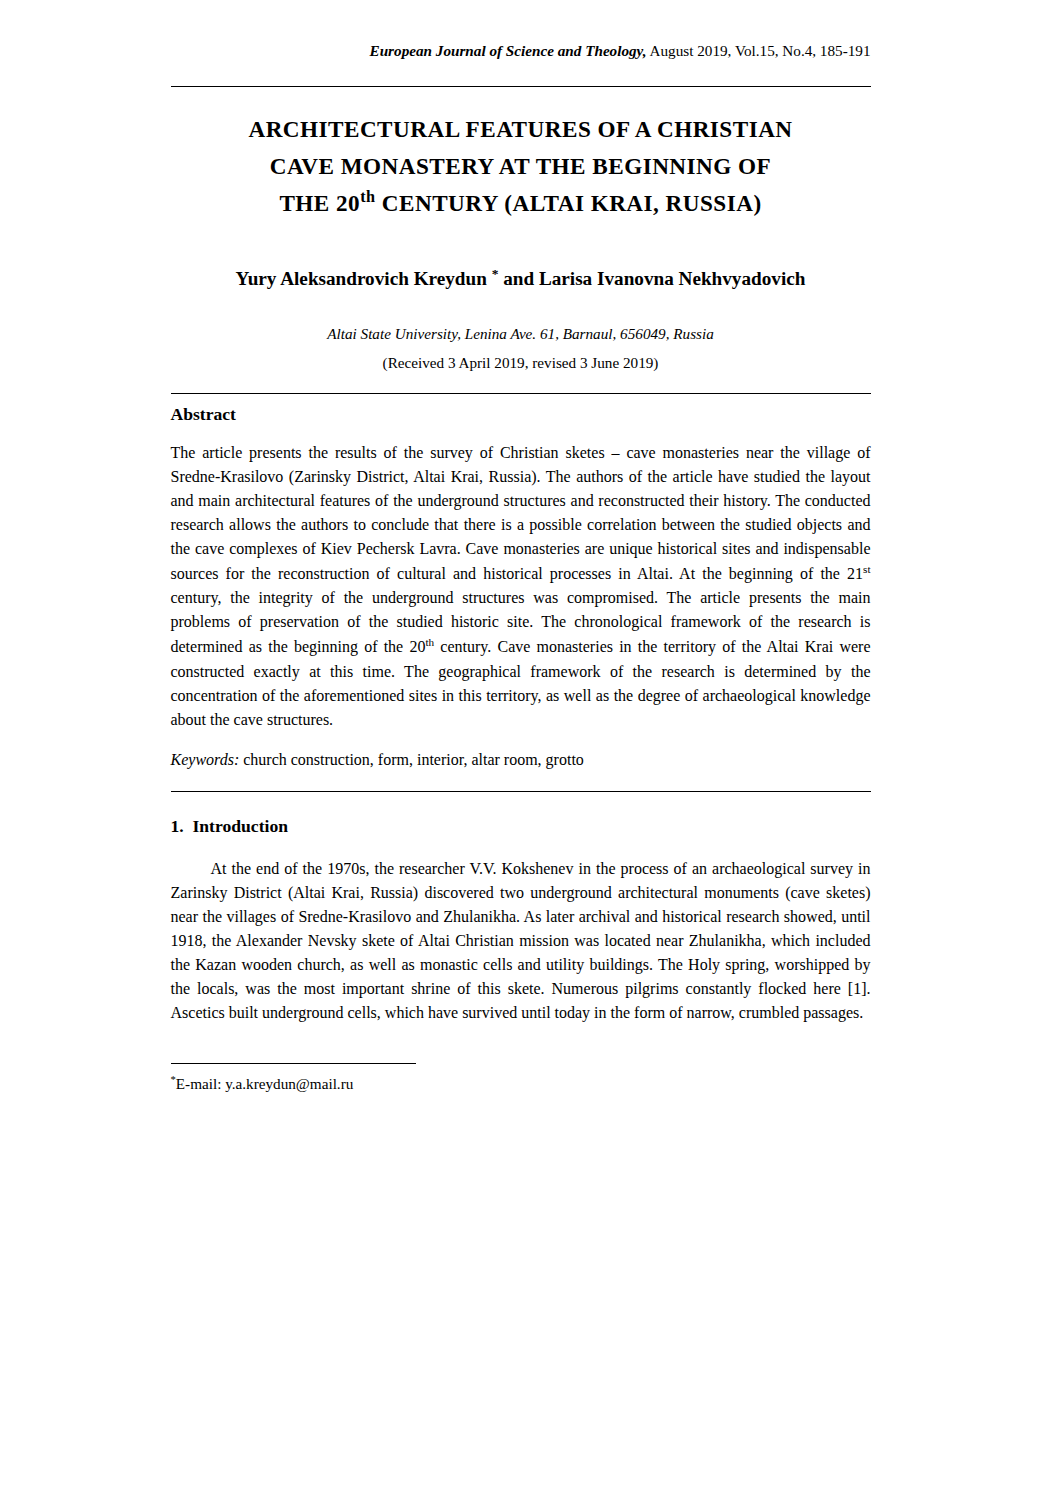European Journal of Science and Theology, August 2019, Vol.15, No.4, 185-191
ARCHITECTURAL FEATURES OF A CHRISTIAN
CAVE MONASTERY AT THE BEGINNING OF
THE 20th CENTURY (ALTAI KRAI, RUSSIA)
Yury Aleksandrovich Kreydun * and Larisa Ivanovna Nekhvyadovich
Altai State University, Lenina Ave. 61, Barnaul, 656049, Russia
(Received 3 April 2019, revised 3 June 2019)
Abstract
The article presents the results of the survey of Christian sketes – cave monasteries near the village of Sredne-Krasilovo (Zarinsky District, Altai Krai, Russia). The authors of the article have studied the layout and main architectural features of the underground structures and reconstructed their history. The conducted research allows the authors to conclude that there is a possible correlation between the studied objects and the cave complexes of Kiev Pechersk Lavra. Cave monasteries are unique historical sites and indispensable sources for the reconstruction of cultural and historical processes in Altai. At the beginning of the 21st century, the integrity of the underground structures was compromised. The article presents the main problems of preservation of the studied historic site. The chronological framework of the research is determined as the beginning of the 20th century. Cave monasteries in the territory of the Altai Krai were constructed exactly at this time. The geographical framework of the research is determined by the concentration of the aforementioned sites in this territory, as well as the degree of archaeological knowledge about the cave structures.
Keywords: church construction, form, interior, altar room, grotto
1. Introduction
At the end of the 1970s, the researcher V.V. Kokshenev in the process of an archaeological survey in Zarinsky District (Altai Krai, Russia) discovered two underground architectural monuments (cave sketes) near the villages of Sredne-Krasilovo and Zhulanikha. As later archival and historical research showed, until 1918, the Alexander Nevsky skete of Altai Christian mission was located near Zhulanikha, which included the Kazan wooden church, as well as monastic cells and utility buildings. The Holy spring, worshipped by the locals, was the most important shrine of this skete. Numerous pilgrims constantly flocked here [1]. Ascetics built underground cells, which have survived until today in the form of narrow, crumbled passages.
*E-mail: y.a.kreydun@mail.ru